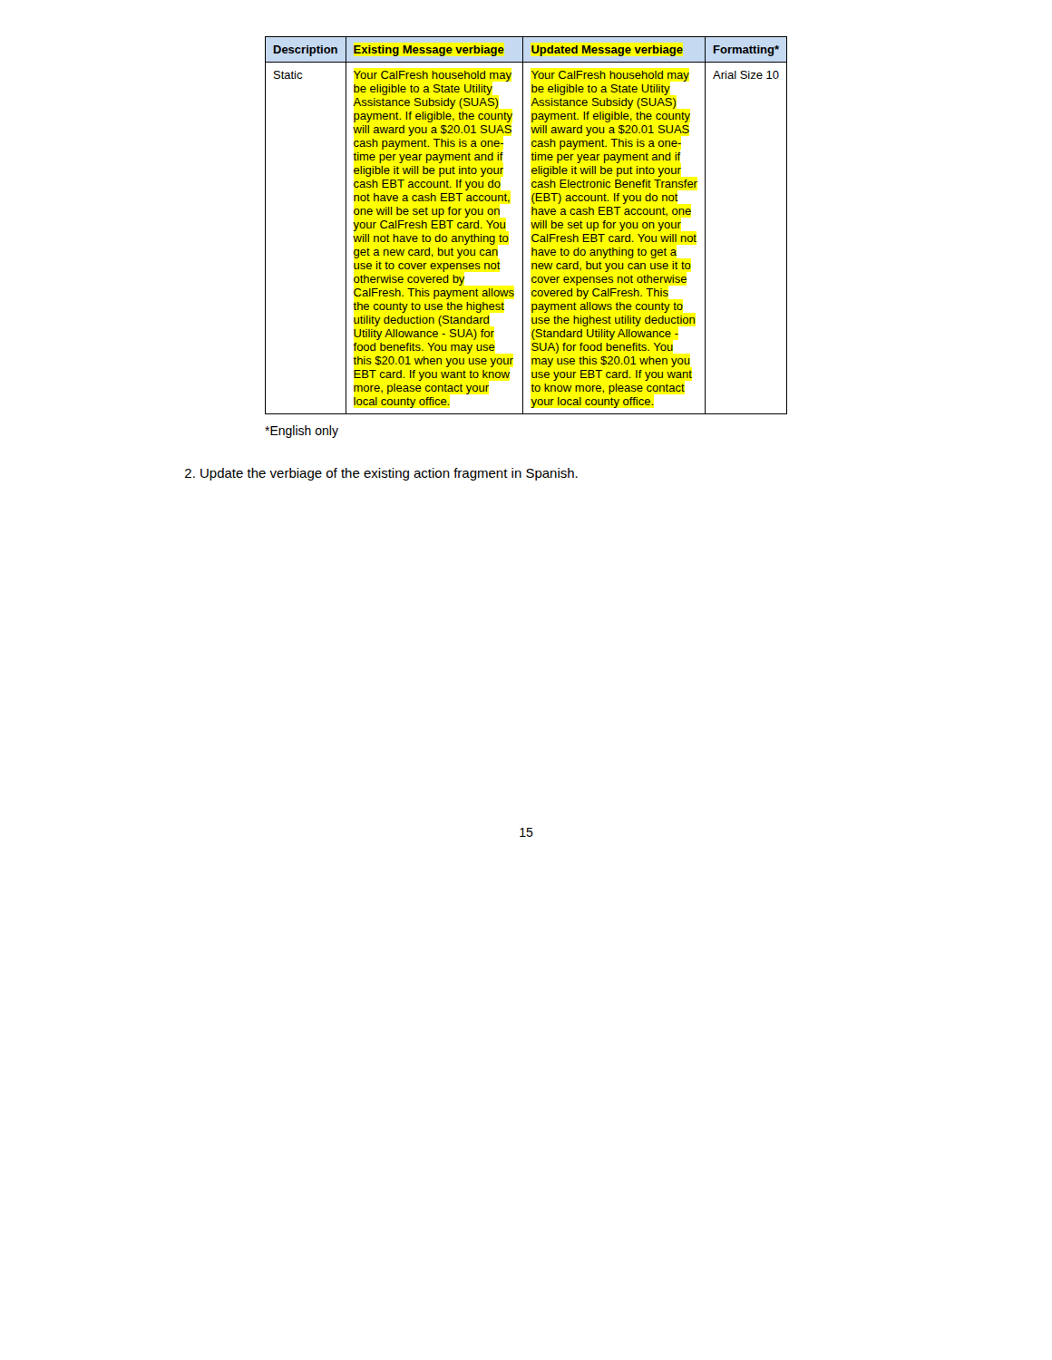| Description | Existing Message verbiage | Updated Message verbiage | Formatting* |
| --- | --- | --- | --- |
| Static | Your CalFresh household may be eligible to a State Utility Assistance Subsidy (SUAS) payment. If eligible, the county will award you a $20.01 SUAS cash payment. This is a one-time per year payment and if eligible it will be put into your cash EBT account. If you do not have a cash EBT account, one will be set up for you on your CalFresh EBT card. You will not have to do anything to get a new card, but you can use it to cover expenses not otherwise covered by CalFresh. This payment allows the county to use the highest utility deduction (Standard Utility Allowance - SUA) for food benefits. You may use this $20.01 when you use your EBT card. If you want to know more, please contact your local county office. | Your CalFresh household may be eligible to a State Utility Assistance Subsidy (SUAS) payment. If eligible, the county will award you a $20.01 SUAS cash payment. This is a one-time per year payment and if eligible it will be put into your cash Electronic Benefit Transfer (EBT) account. If you do not have a cash EBT account, one will be set up for you on your CalFresh EBT card. You will not have to do anything to get a new card, but you can use it to cover expenses not otherwise covered by CalFresh. This payment allows the county to use the highest utility deduction (Standard Utility Allowance - SUA) for food benefits. You may use this $20.01 when you use your EBT card. If you want to know more, please contact your local county office. | Arial Size 10 |
*English only
Update the verbiage of the existing action fragment in Spanish.
15